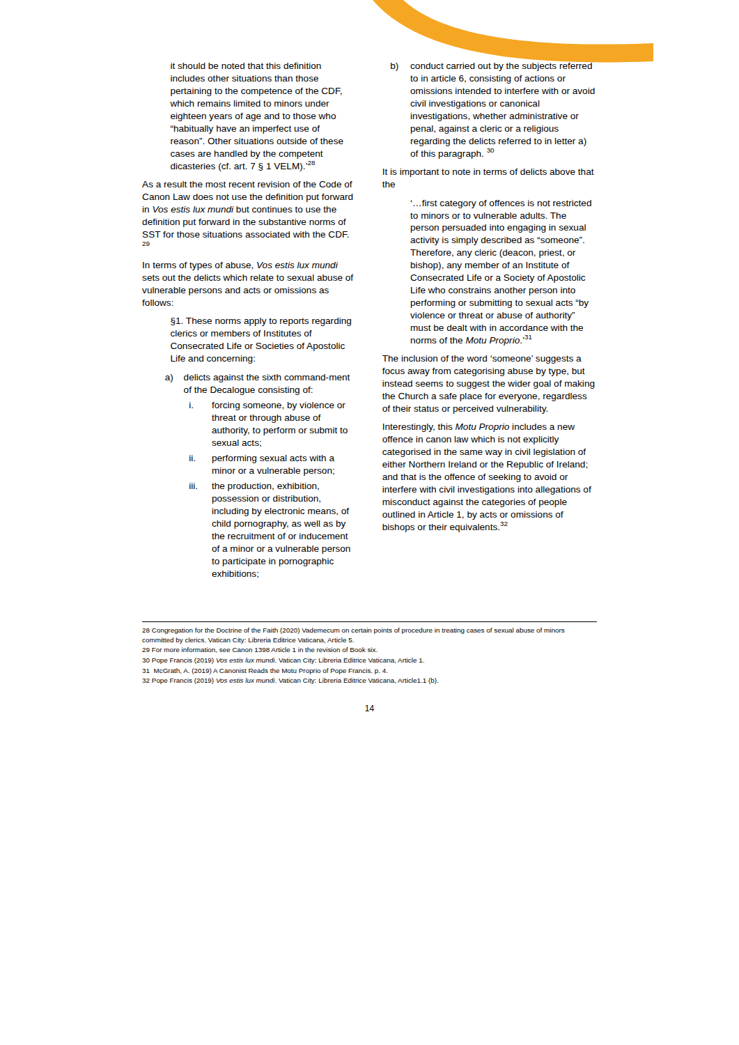it should be noted that this definition includes other situations than those pertaining to the competence of the CDF, which remains limited to minors under eighteen years of age and to those who “habitually have an imperfect use of reason”. Other situations outside of these cases are handled by the competent dicasteries (cf. art. 7 § 1 VELM).’28
As a result the most recent revision of the Code of Canon Law does not use the definition put forward in Vos estis lux mundi but continues to use the definition put forward in the substantive norms of SST for those situations associated with the CDF. 29
In terms of types of abuse, Vos estis lux mundi sets out the delicts which relate to sexual abuse of vulnerable persons and acts or omissions as follows:
§1. These norms apply to reports regarding clerics or members of Institutes of Consecrated Life or Societies of Apostolic Life and concerning:
a) delicts against the sixth command-ment of the Decalogue consisting of:
i. forcing someone, by violence or threat or through abuse of authority, to perform or submit to sexual acts;
ii. performing sexual acts with a minor or a vulnerable person;
iii. the production, exhibition, possession or distribution, including by electronic means, of child pornography, as well as by the recruitment of or inducement of a minor or a vulnerable person to participate in pornographic exhibitions;
b) conduct carried out by the subjects referred to in article 6, consisting of actions or omissions intended to interfere with or avoid civil investigations or canonical investigations, whether administrative or penal, against a cleric or a religious regarding the delicts referred to in letter a) of this paragraph. 30
It is important to note in terms of delicts above that the
‘…first category of offences is not restricted to minors or to vulnerable adults. The person persuaded into engaging in sexual activity is simply described as “someone”. Therefore, any cleric (deacon, priest, or bishop), any member of an Institute of Consecrated Life or a Society of Apostolic Life who constrains another person into performing or submitting to sexual acts “by violence or threat or abuse of authority” must be dealt with in accordance with the norms of the Motu Proprio.’31
The inclusion of the word ‘someone’ suggests a focus away from categorising abuse by type, but instead seems to suggest the wider goal of making the Church a safe place for everyone, regardless of their status or perceived vulnerability.
Interestingly, this Motu Proprio includes a new offence in canon law which is not explicitly categorised in the same way in civil legislation of either Northern Ireland or the Republic of Ireland; and that is the offence of seeking to avoid or interfere with civil investigations into allegations of misconduct against the categories of people outlined in Article 1, by acts or omissions of bishops or their equivalents.32
28 Congregation for the Doctrine of the Faith (2020) Vademecum on certain points of procedure in treating cases of sexual abuse of minors committed by clerics. Vatican City: Libreria Editrice Vaticana, Article 5.
29 For more information, see Canon 1398 Article 1 in the revision of Book six.
30 Pope Francis (2019) Vos estis lux mundi. Vatican City: Libreria Editrice Vaticana, Article 1.
31 McGrath, A. (2019) A Canonist Reads the Motu Proprio of Pope Francis. p. 4.
32 Pope Francis (2019) Vos estis lux mundi. Vatican City: Libreria Editrice Vaticana, Article1.1 (b).
14